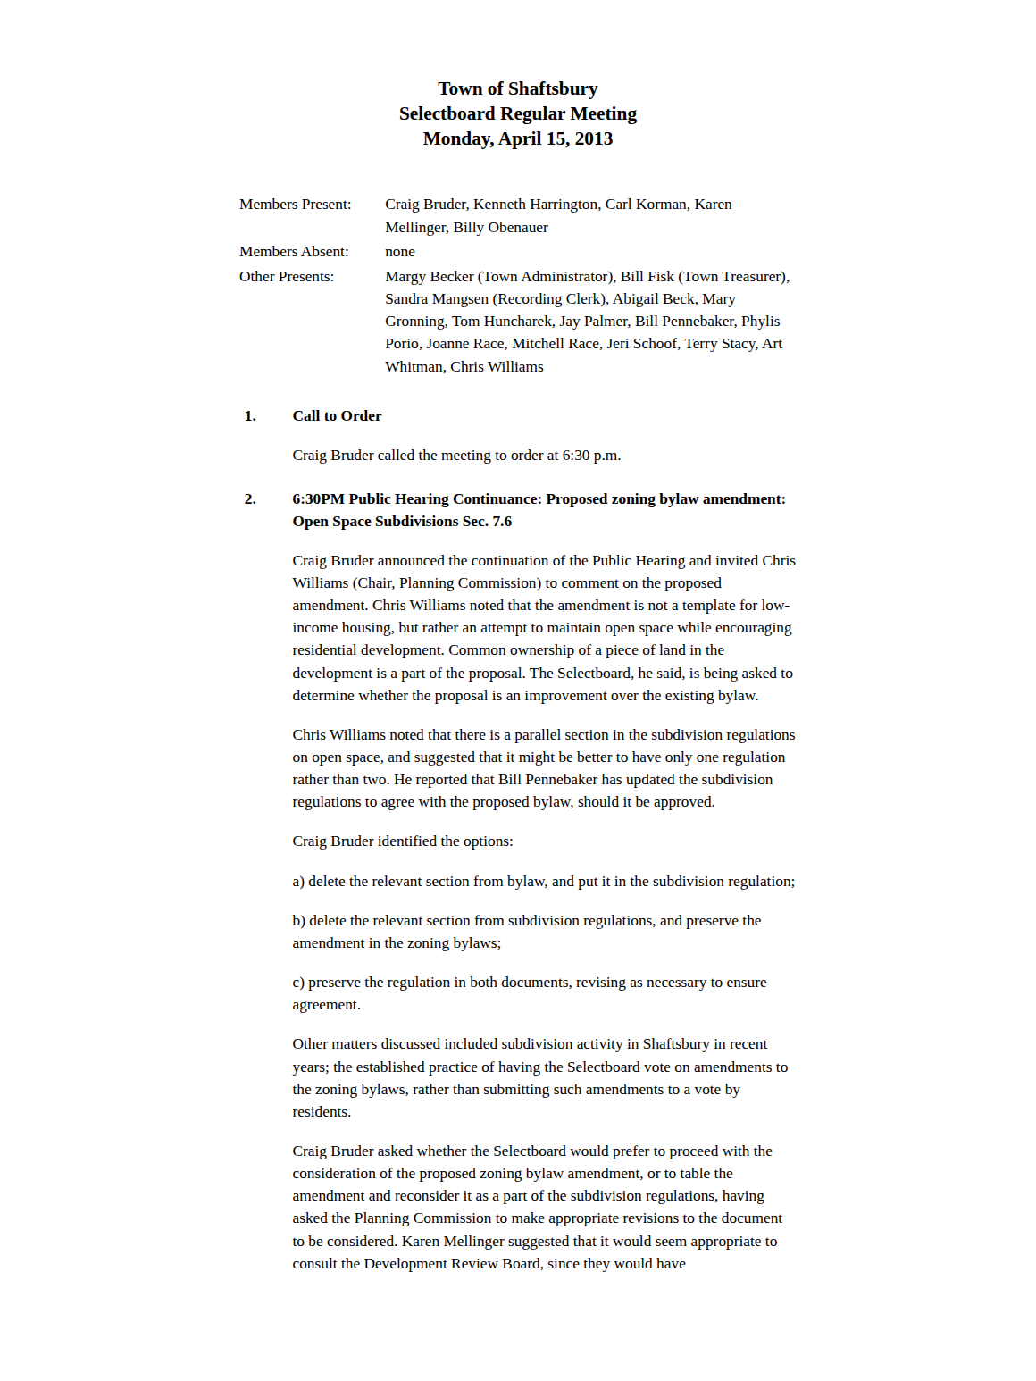Town of Shaftsbury Selectboard Regular Meeting Monday, April 15, 2013
| Members Present: | Craig Bruder, Kenneth Harrington, Carl Korman, Karen Mellinger, Billy Obenauer |
| Members Absent: | none |
| Other Presents: | Margy Becker (Town Administrator), Bill Fisk (Town Treasurer), Sandra Mangsen (Recording Clerk), Abigail Beck, Mary Gronning, Tom Huncharek, Jay Palmer, Bill Pennebaker, Phylis Porio, Joanne Race, Mitchell Race, Jeri Schoof, Terry Stacy, Art Whitman, Chris Williams |
Call to Order
Craig Bruder called the meeting to order at 6:30 p.m.
6:30PM Public Hearing Continuance: Proposed zoning bylaw amendment: Open Space Subdivisions Sec. 7.6
Craig Bruder announced the continuation of the Public Hearing and invited Chris Williams (Chair, Planning Commission) to comment on the proposed amendment. Chris Williams noted that the amendment is not a template for low-income housing, but rather an attempt to maintain open space while encouraging residential development. Common ownership of a piece of land in the development is a part of the proposal. The Selectboard, he said, is being asked to determine whether the proposal is an improvement over the existing bylaw.
Chris Williams noted that there is a parallel section in the subdivision regulations on open space, and suggested that it might be better to have only one regulation rather than two. He reported that Bill Pennebaker has updated the subdivision regulations to agree with the proposed bylaw, should it be approved.
Craig Bruder identified the options:
a) delete the relevant section from bylaw, and put it in the subdivision regulation;
b) delete the relevant section from subdivision regulations, and preserve the amendment in the zoning bylaws;
c) preserve the regulation in both documents, revising as necessary to ensure agreement.
Other matters discussed included subdivision activity in Shaftsbury in recent years; the established practice of having the Selectboard vote on amendments to the zoning bylaws, rather than submitting such amendments to a vote by residents.
Craig Bruder asked whether the Selectboard would prefer to proceed with the consideration of the proposed zoning bylaw amendment, or to table the amendment and reconsider it as a part of the subdivision regulations, having asked the Planning Commission to make appropriate revisions to the document to be considered. Karen Mellinger suggested that it would seem appropriate to consult the Development Review Board, since they would have